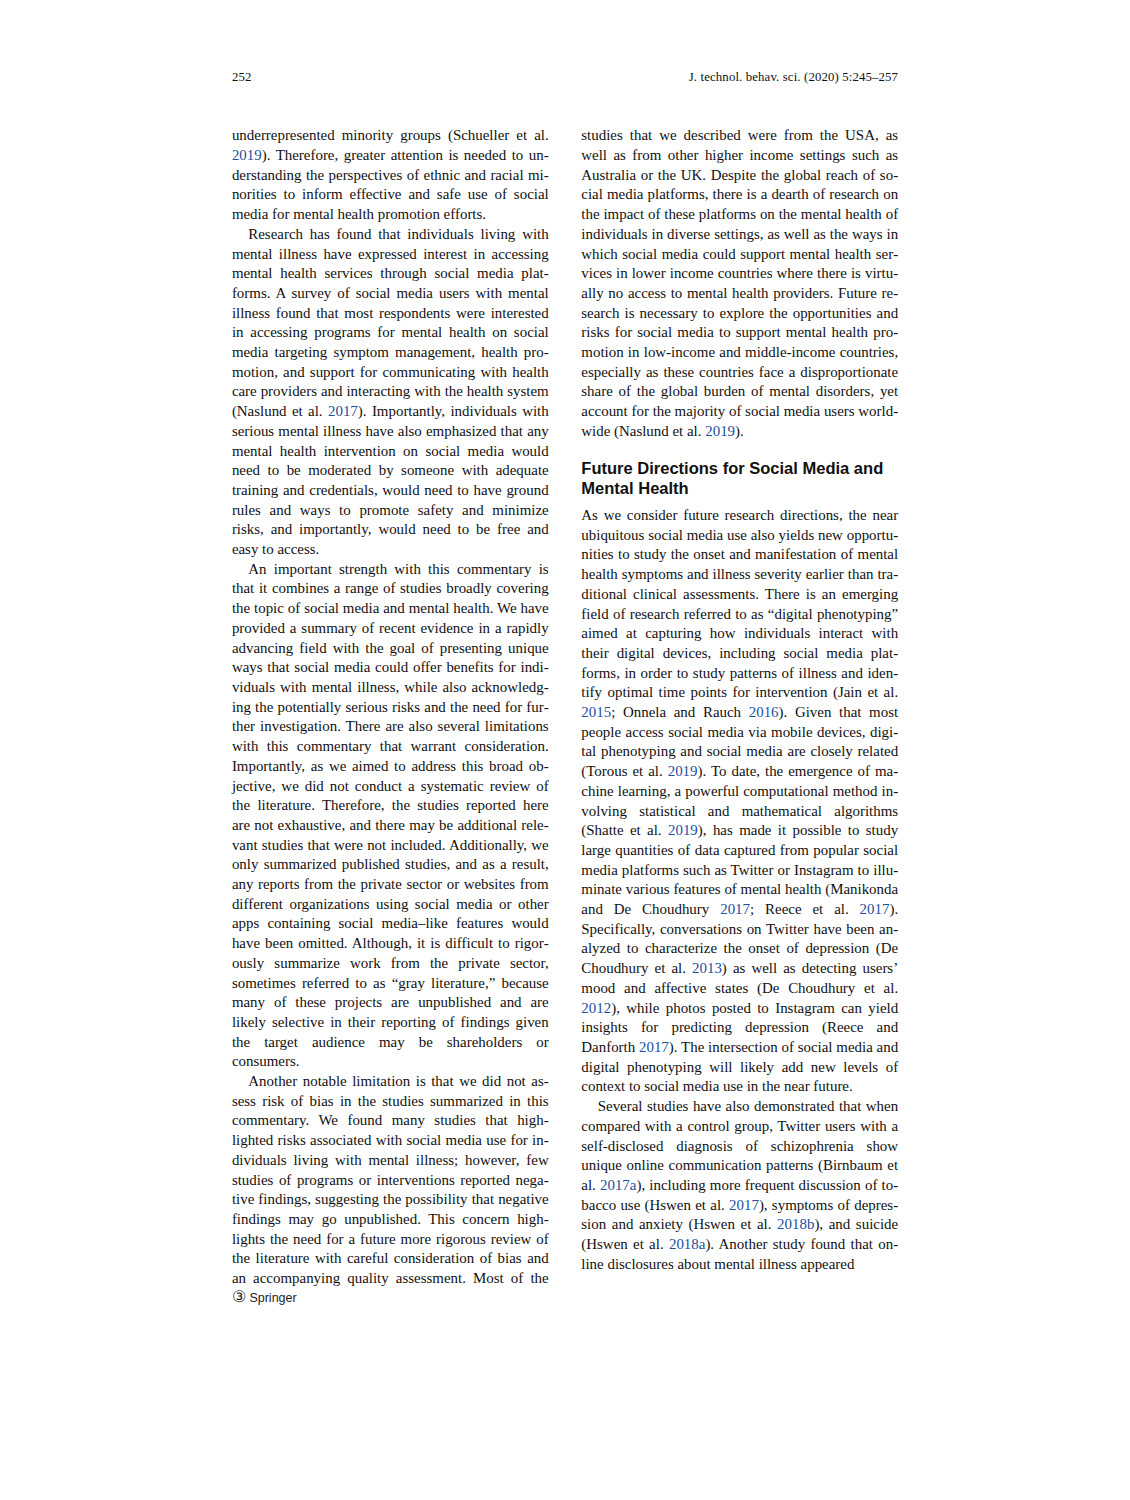252 J. technol. behav. sci. (2020) 5:245–257
underrepresented minority groups (Schueller et al. 2019). Therefore, greater attention is needed to understanding the perspectives of ethnic and racial minorities to inform effective and safe use of social media for mental health promotion efforts.
Research has found that individuals living with mental illness have expressed interest in accessing mental health services through social media platforms. A survey of social media users with mental illness found that most respondents were interested in accessing programs for mental health on social media targeting symptom management, health promotion, and support for communicating with health care providers and interacting with the health system (Naslund et al. 2017). Importantly, individuals with serious mental illness have also emphasized that any mental health intervention on social media would need to be moderated by someone with adequate training and credentials, would need to have ground rules and ways to promote safety and minimize risks, and importantly, would need to be free and easy to access.
An important strength with this commentary is that it combines a range of studies broadly covering the topic of social media and mental health. We have provided a summary of recent evidence in a rapidly advancing field with the goal of presenting unique ways that social media could offer benefits for individuals with mental illness, while also acknowledging the potentially serious risks and the need for further investigation. There are also several limitations with this commentary that warrant consideration. Importantly, as we aimed to address this broad objective, we did not conduct a systematic review of the literature. Therefore, the studies reported here are not exhaustive, and there may be additional relevant studies that were not included. Additionally, we only summarized published studies, and as a result, any reports from the private sector or websites from different organizations using social media or other apps containing social media–like features would have been omitted. Although, it is difficult to rigorously summarize work from the private sector, sometimes referred to as “gray literature,” because many of these projects are unpublished and are likely selective in their reporting of findings given the target audience may be shareholders or consumers.
Another notable limitation is that we did not assess risk of bias in the studies summarized in this commentary. We found many studies that highlighted risks associated with social media use for individuals living with mental illness; however, few studies of programs or interventions reported negative findings, suggesting the possibility that negative findings may go unpublished. This concern highlights the need for a future more rigorous review of the literature with careful consideration of bias and an accompanying quality assessment. Most of the studies that we described were from the USA, as well as from other higher income settings such as Australia or the UK. Despite the global reach of social media platforms, there is a dearth of research on the impact of these platforms on the mental health of individuals in diverse settings, as well as the ways in which social media could support mental health services in lower income countries where there is virtually no access to mental health providers. Future research is necessary to explore the opportunities and risks for social media to support mental health promotion in low-income and middle-income countries, especially as these countries face a disproportionate share of the global burden of mental disorders, yet account for the majority of social media users worldwide (Naslund et al. 2019).
Future Directions for Social Media and Mental Health
As we consider future research directions, the near ubiquitous social media use also yields new opportunities to study the onset and manifestation of mental health symptoms and illness severity earlier than traditional clinical assessments. There is an emerging field of research referred to as “digital phenotyping” aimed at capturing how individuals interact with their digital devices, including social media platforms, in order to study patterns of illness and identify optimal time points for intervention (Jain et al. 2015; Onnela and Rauch 2016). Given that most people access social media via mobile devices, digital phenotyping and social media are closely related (Torous et al. 2019). To date, the emergence of machine learning, a powerful computational method involving statistical and mathematical algorithms (Shatte et al. 2019), has made it possible to study large quantities of data captured from popular social media platforms such as Twitter or Instagram to illuminate various features of mental health (Manikonda and De Choudhury 2017; Reece et al. 2017). Specifically, conversations on Twitter have been analyzed to characterize the onset of depression (De Choudhury et al. 2013) as well as detecting users’ mood and affective states (De Choudhury et al. 2012), while photos posted to Instagram can yield insights for predicting depression (Reece and Danforth 2017). The intersection of social media and digital phenotyping will likely add new levels of context to social media use in the near future.
Several studies have also demonstrated that when compared with a control group, Twitter users with a self-disclosed diagnosis of schizophrenia show unique online communication patterns (Birnbaum et al. 2017a), including more frequent discussion of tobacco use (Hswen et al. 2017), symptoms of depression and anxiety (Hswen et al. 2018b), and suicide (Hswen et al. 2018a). Another study found that online disclosures about mental illness appeared
③ Springer